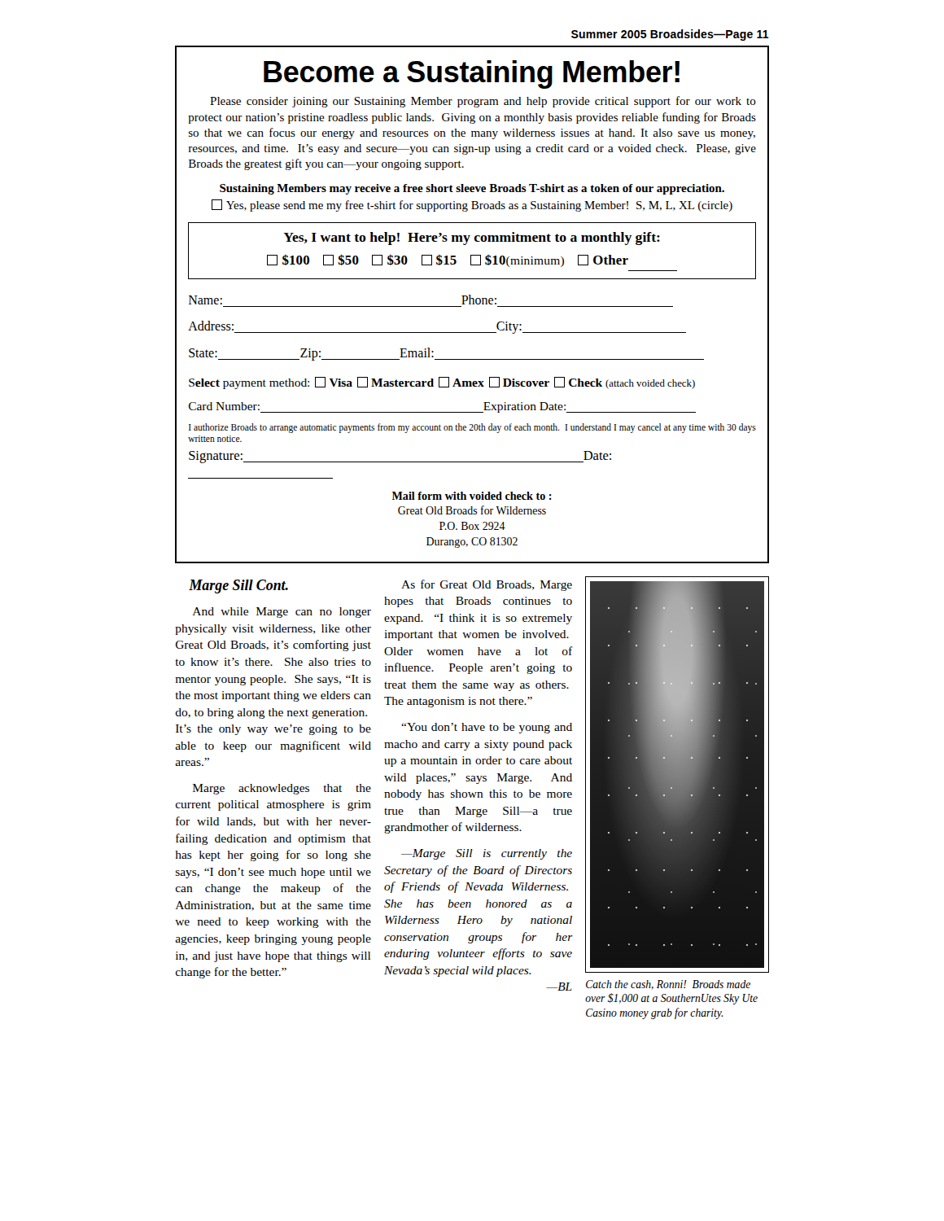Summer 2005 Broadsides—Page 11
Become a Sustaining Member!
Please consider joining our Sustaining Member program and help provide critical support for our work to protect our nation’s pristine roadless public lands. Giving on a monthly basis provides reliable funding for Broads so that we can focus our energy and resources on the many wilderness issues at hand. It also save us money, resources, and time. It’s easy and secure—you can sign-up using a credit card or a voided check. Please, give Broads the greatest gift you can—your ongoing support.
Sustaining Members may receive a free short sleeve Broads T-shirt as a token of our appreciation.
Yes, please send me my free t-shirt for supporting Broads as a Sustaining Member! S, M, L, XL (circle)
Yes, I want to help! Here’s my commitment to a monthly gift:
$100 $50 $30 $15 $10(minimum) Other
Name: Phone:
Address: City:
State: Zip: Email:
Select payment method: Visa Mastercard Amex Discover Check (attach voided check)
Card Number: Expiration Date:
I authorize Broads to arrange automatic payments from my account on the 20th day of each month. I understand I may cancel at any time with 30 days written notice.
Signature: Date:
Mail form with voided check to :
Great Old Broads for Wilderness
P.O. Box 2924
Durango, CO 81302
Marge Sill Cont.
And while Marge can no longer physically visit wilderness, like other Great Old Broads, it’s comforting just to know it’s there. She also tries to mentor young people. She says, “It is the most important thing we elders can do, to bring along the next generation. It’s the only way we’re going to be able to keep our magnificent wild areas.”
Marge acknowledges that the current political atmosphere is grim for wild lands, but with her never-failing dedication and optimism that has kept her going for so long she says, “I don’t see much hope until we can change the makeup of the Administration, but at the same time we need to keep working with the agencies, keep bringing young people in, and just have hope that things will change for the better.”
As for Great Old Broads, Marge hopes that Broads continues to expand. “I think it is so extremely important that women be involved. Older women have a lot of influence. People aren’t going to treat them the same way as others. The antagonism is not there.”
“You don’t have to be young and macho and carry a sixty pound pack up a mountain in order to care about wild places,” says Marge. And nobody has shown this to be more true than Marge Sill—a true grandmother of wilderness.
—Marge Sill is currently the Secretary of the Board of Directors of Friends of Nevada Wilderness. She has been honored as a Wilderness Hero by national conservation groups for her enduring volunteer efforts to save Nevada’s special wild places.—BL
Catch the cash, Ronni! Broads made over $1,000 at a SouthernUtes Sky Ute Casino money grab for charity.